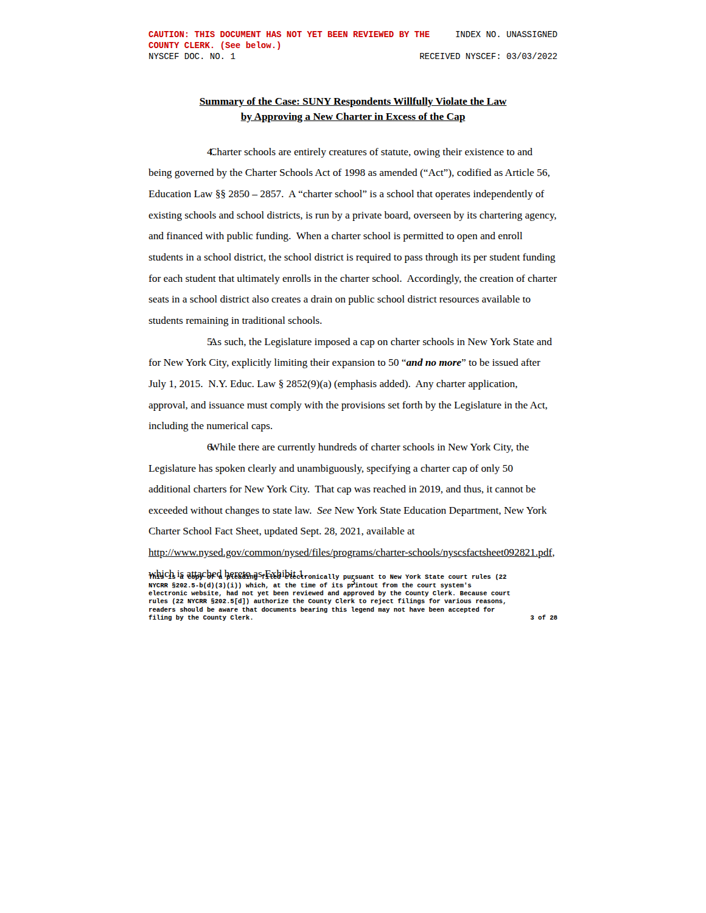CAUTION: THIS DOCUMENT HAS NOT YET BEEN REVIEWED BY THE COUNTY CLERK. (See below.) INDEX NO. UNASSIGNED
NYSCEF DOC. NO. 1 RECEIVED NYSCEF: 03/03/2022
Summary of the Case: SUNY Respondents Willfully Violate the Law
by Approving a New Charter in Excess of the Cap
4. Charter schools are entirely creatures of statute, owing their existence to and being governed by the Charter Schools Act of 1998 as amended (“Act”), codified as Article 56, Education Law §§ 2850 – 2857. A “charter school” is a school that operates independently of existing schools and school districts, is run by a private board, overseen by its chartering agency, and financed with public funding. When a charter school is permitted to open and enroll students in a school district, the school district is required to pass through its per student funding for each student that ultimately enrolls in the charter school. Accordingly, the creation of charter seats in a school district also creates a drain on public school district resources available to students remaining in traditional schools.
5. As such, the Legislature imposed a cap on charter schools in New York State and for New York City, explicitly limiting their expansion to 50 “and no more” to be issued after July 1, 2015. N.Y. Educ. Law § 2852(9)(a) (emphasis added). Any charter application, approval, and issuance must comply with the provisions set forth by the Legislature in the Act, including the numerical caps.
6. While there are currently hundreds of charter schools in New York City, the Legislature has spoken clearly and unambiguously, specifying a charter cap of only 50 additional charters for New York City. That cap was reached in 2019, and thus, it cannot be exceeded without changes to state law. See New York State Education Department, New York Charter School Fact Sheet, updated Sept. 28, 2021, available at http://www.nysed.gov/common/nysed/files/programs/charter-schools/nyscsfactsheet092821.pdf, which is attached hereto as Exhibit 1.
3
This is a copy of a pleading filed electronically pursuant to New York State court rules (22 NYCRR §202.5-b(d)(3)(i)) which, at the time of its printout from the court system's electronic website, had not yet been reviewed and approved by the County Clerk. Because court rules (22 NYCRR §202.5[d]) authorize the County Clerk to reject filings for various reasons, readers should be aware that documents bearing this legend may not have been accepted for filing by the County Clerk.
3 of 28